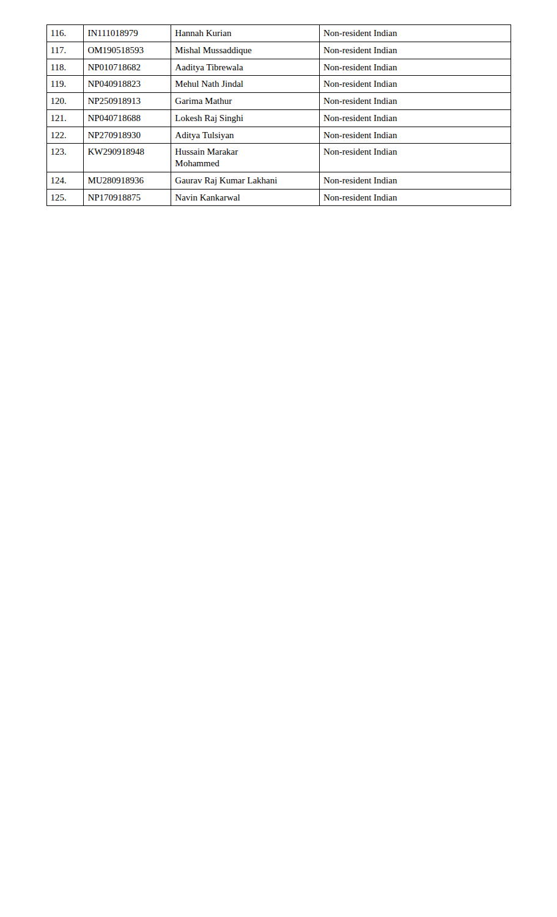| 116. | IN111018979 | Hannah Kurian | Non-resident Indian |
| 117. | OM190518593 | Mishal Mussaddique | Non-resident Indian |
| 118. | NP010718682 | Aaditya Tibrewala | Non-resident Indian |
| 119. | NP040918823 | Mehul Nath Jindal | Non-resident Indian |
| 120. | NP250918913 | Garima Mathur | Non-resident Indian |
| 121. | NP040718688 | Lokesh Raj Singhi | Non-resident Indian |
| 122. | NP270918930 | Aditya Tulsiyan | Non-resident Indian |
| 123. | KW290918948 | Hussain Marakar Mohammed | Non-resident Indian |
| 124. | MU280918936 | Gaurav Raj Kumar Lakhani | Non-resident Indian |
| 125. | NP170918875 | Navin Kankarwal | Non-resident Indian |